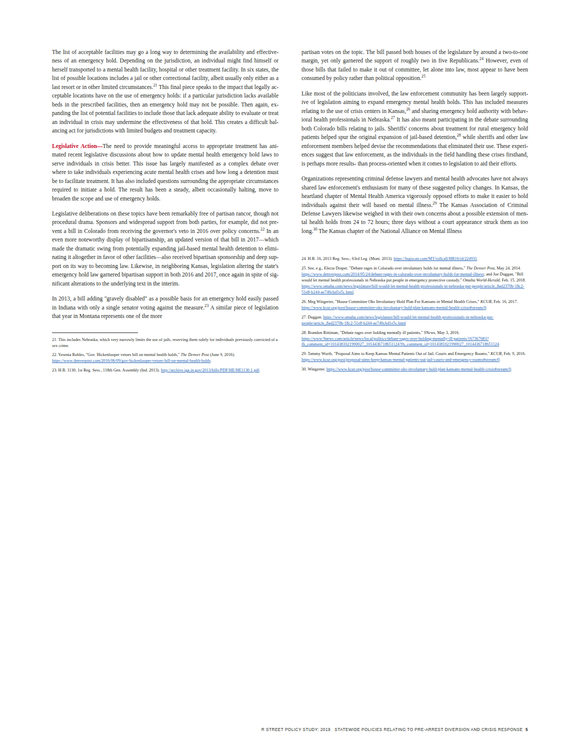The list of acceptable facilities may go a long way to determining the availability and effectiveness of an emergency hold. Depending on the jurisdiction, an individual might find himself or herself transported to a mental health facility, hospital or other treatment facility. In six states, the list of possible locations includes a jail or other correctional facility, albeit usually only either as a last resort or in other limited circumstances.21 This final piece speaks to the impact that legally acceptable locations have on the use of emergency holds: if a particular jurisdiction lacks available beds in the prescribed facilities, then an emergency hold may not be possible. Then again, expanding the list of potential facilities to include those that lack adequate ability to evaluate or treat an individual in crisis may undermine the effectiveness of that hold. This creates a difficult balancing act for jurisdictions with limited budgets and treatment capacity.
Legislative Action—The need to provide meaningful access to appropriate treatment has animated recent legislative discussions about how to update mental health emergency hold laws to serve individuals in crisis better. This issue has largely manifested as a complex debate over where to take individuals experiencing acute mental health crises and how long a detention must be to facilitate treatment. It has also included questions surrounding the appropriate circumstances required to initiate a hold. The result has been a steady, albeit occasionally halting, move to broaden the scope and use of emergency holds.
Legislative deliberations on these topics have been remarkably free of partisan rancor, though not procedural drama. Sponsors and widespread support from both parties, for example, did not prevent a bill in Colorado from receiving the governor's veto in 2016 over policy concerns.22 In an even more noteworthy display of bipartisanship, an updated version of that bill in 2017—which made the dramatic swing from potentially expanding jail-based mental health detention to eliminating it altogether in favor of other facilities—also received bipartisan sponsorship and deep support on its way to becoming law. Likewise, in neighboring Kansas, legislation altering the state's emergency hold law garnered bipartisan support in both 2016 and 2017, once again in spite of significant alterations to the underlying text in the interim.
In 2013, a bill adding "gravely disabled" as a possible basis for an emergency hold easily passed in Indiana with only a single senator voting against the measure.23 A similar piece of legislation that year in Montana represents one of the more
21. This includes Nebraska, which very narrowly limits the use of jails, reserving them solely for individuals previously convicted of a sex crime.
22. Yesenia Robles, "Gov. Hickenlooper vetoes bill on mental health holds," The Denver Post (June 9, 2016). https://www.denverpost.com/2016/06/09/gov-hickenlooper-vetoes-bill-on-mental-health-holds.
23. H.B. 1130, 1st Reg. Sess., 118th Gen. Assembly (Ind. 2013). http://archive.iga.in.gov/2013/bills/PDF/HE/HE1130.1.pdf.
partisan votes on the topic. The bill passed both houses of the legislature by around a two-to-one margin, yet only garnered the support of roughly two in five Republicans.24 However, even of those bills that failed to make it out of committee, let alone into law, most appear to have been consumed by policy rather than political opposition.25
Like most of the politicians involved, the law enforcement community has been largely supportive of legislation aiming to expand emergency mental health holds. This has included measures relating to the use of crisis centers in Kansas,26 and sharing emergency hold authority with behavioral health professionals in Nebraska.27 It has also meant participating in the debate surrounding both Colorado bills relating to jails. Sheriffs' concerns about treatment for rural emergency hold patients helped spur the original expansion of jail-based detention,28 while sheriffs and other law enforcement members helped devise the recommendations that eliminated their use. These experiences suggest that law enforcement, as the individuals in the field handling these crises firsthand, is perhaps more results- than process-oriented when it comes to legislation to aid their efforts.
Organizations representing criminal defense lawyers and mental health advocates have not always shared law enforcement's enthusiasm for many of these suggested policy changes. In Kansas, the heartland chapter of Mental Health America vigorously opposed efforts to make it easier to hold individuals against their will based on mental illness.29 The Kansas Association of Criminal Defense Lawyers likewise weighed in with their own concerns about a possible extension of mental health holds from 24 to 72 hours; three days without a court appearance struck them as too long.30 The Kansas chapter of the National Alliance on Mental Illness
24. H.B. 16, 2013 Reg. Sess., 63rd Leg. (Mont. 2013). https://legiscan.com/MT/rollcall/HB16/id/224931.
25. See, e.g., Electa Draper, "Debate rages in Colorado over involuntary holds for mental illness," The Denver Post, May 24, 2014. https://www.denverpost.com/2014/05/24/debate-rages-in-colorado-over-involuntary-holds-for-mental-illness; and Joe Duggan, "Bill would let mental health professionals in Nebraska put people in emergency protective custody," Omaha World-Herald, Feb. 15, 2018. https://www.omaha.com/news/legislature/bill-would-let-mental-health-professionals-in-nebraska-put-people/article_8ad2370b-18c2-51e8-b244-ae740cbd1e5c.html.
26. Meg Wingerter, "House Committee Oks Involuntary Hold Plan For Kansans in Mental Health Crises," KCUR, Feb. 16, 2017. https://www.kcur.org/post/house-committee-oks-involuntary-hold-plan-kansans-mental-health-crisis#stream/0.
27. Duggan. https://www.omaha.com/news/legislature/bill-would-let-mental-health-professionals-in-nebraska-put-people/article_8ad2370b-18c2-51e8-b244-ae740cbd1e5c.html
28. Brandon Rittiman, "Debate rages over holding mentally ill patients," 9News, May 3, 2016. https://www.9news.com/article/news/local/politics/debate-rages-over-holding-mentally-ill-patients/167367683?fb_comment_id=1014381021990027_1014436718651124?fb_comment_id=1014381021990027_1014436718651124.
29. Tammy Worth, "Proposal Aims to Keep Kansas Mental Patients Out of Jail, Courts and Emergency Rooms," KCUR, Feb. 9, 2016. https://www.kcur.org/post/proposal-aims-keep-kansas-mental-patients-out-jail-courts-and-emergency-rooms#stream/0.
30. Wingerter. https://www.kcur.org/post/house-committee-oks-involuntary-hold-plan-kansans-mental-health-crisis#stream/0.
R STREET POLICY STUDY: 2019 STATEWIDE POLICIES RELATING TO PRE-ARREST DIVERSION AND CRISIS RESPONSE 5